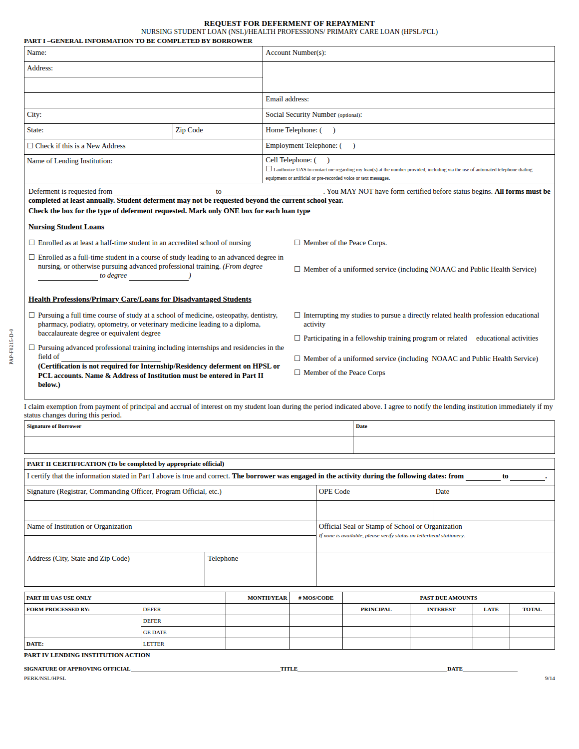PAP-F0215-D-0
REQUEST FOR DEFERMENT OF REPAYMENT
NURSING STUDENT LOAN (NSL)/HEALTH PROFESSIONS/ PRIMARY CARE LOAN (HPSL/PCL)
PART I –GENERAL INFORMATION TO BE COMPLETED BY BORROWER
| Name: | Account Number(s): |
| Address: | |
| | Email address: |
| City: | Social Security Number (optional) : |
| State: | Zip Code | Home Telephone: ( ) |
| ☐ Check if this is a New Address | Employment Telephone: ( ) |
| Name of Lending Institution: | Cell Telephone: ( ) ☐ I authorize UAS to contact me regarding my loan(s) at the number provided, including via the use of automated telephone dialing equipment or artificial or pre-recorded voice or text messages. |
Deferment is requested from to . You MAY NOT have form certified before status begins. All forms must be completed at least annually. Student deferment may not be requested beyond the current school year.
Check the box for the type of deferment requested. Mark only ONE box for each loan type
Nursing Student Loans
☐ Enrolled as at least a half-time student in an accredited school of nursing
☐ Enrolled as a full-time student in a course of study leading to an advanced degree in nursing, or otherwise pursuing advanced professional training. (From degree to degree )
☐ Member of the Peace Corps.
☐ Member of a uniformed service (including NOAAC and Public Health Service)
Health Professions/Primary Care/Loans for Disadvantaged Students
☐ Pursuing a full time course of study at a school of medicine, osteopathy, dentistry, pharmacy, podiatry, optometry, or veterinary medicine leading to a diploma, baccalaureate degree or equivalent degree
☐ Pursuing advanced professional training including internships and residencies in the field of
(Certification is not required for Internship/Residency deferment on HPSL or PCL accounts. Name & Address of Institution must be entered in Part II below.)
☐ Interrupting my studies to pursue a directly related health profession educational activity
☐ Participating in a fellowship training program or related educational activities
☐ Member of a uniformed service (including NOAAC and Public Health Service)
☐ Member of the Peace Corps
I claim exemption from payment of principal and accrual of interest on my student loan during the period indicated above. I agree to notify the lending institution immediately if my status changes during this period.
| Signature of Borrower | Date |
PART II CERTIFICATION (To be completed by appropriate official)
| I certify that the information stated in Part I above is true and correct. The borrower was engaged in the activity during the following dates: from to . |
| Signature (Registrar, Commanding Officer, Program Official, etc.) | OPE Code | Date |
| Name of Institution or Organization | Official Seal or Stamp of School or Organization If none is available, please verify status on letterhead stationery . |
| / Address (City, State and Zip Code) / Telephone / | |
| PART III UAS USE ONLY | | MONTH/YEAR | # MOS/CODE | PAST DUE AMOUNTS |
| FORM PROCESSED BY: | DEFER | | | PRINCIPAL | INTEREST | LATE | TOTAL |
| | DEFER | | | | | | |
| GE DATE | | | | | | |
| DATE: | LETTER | | | | | | |
PART IV LENDING INSTITUTION ACTION
SIGNATURE OF APPROVING OFFICIAL TITLE DATE
PERK/NSL/HPSL 9/14